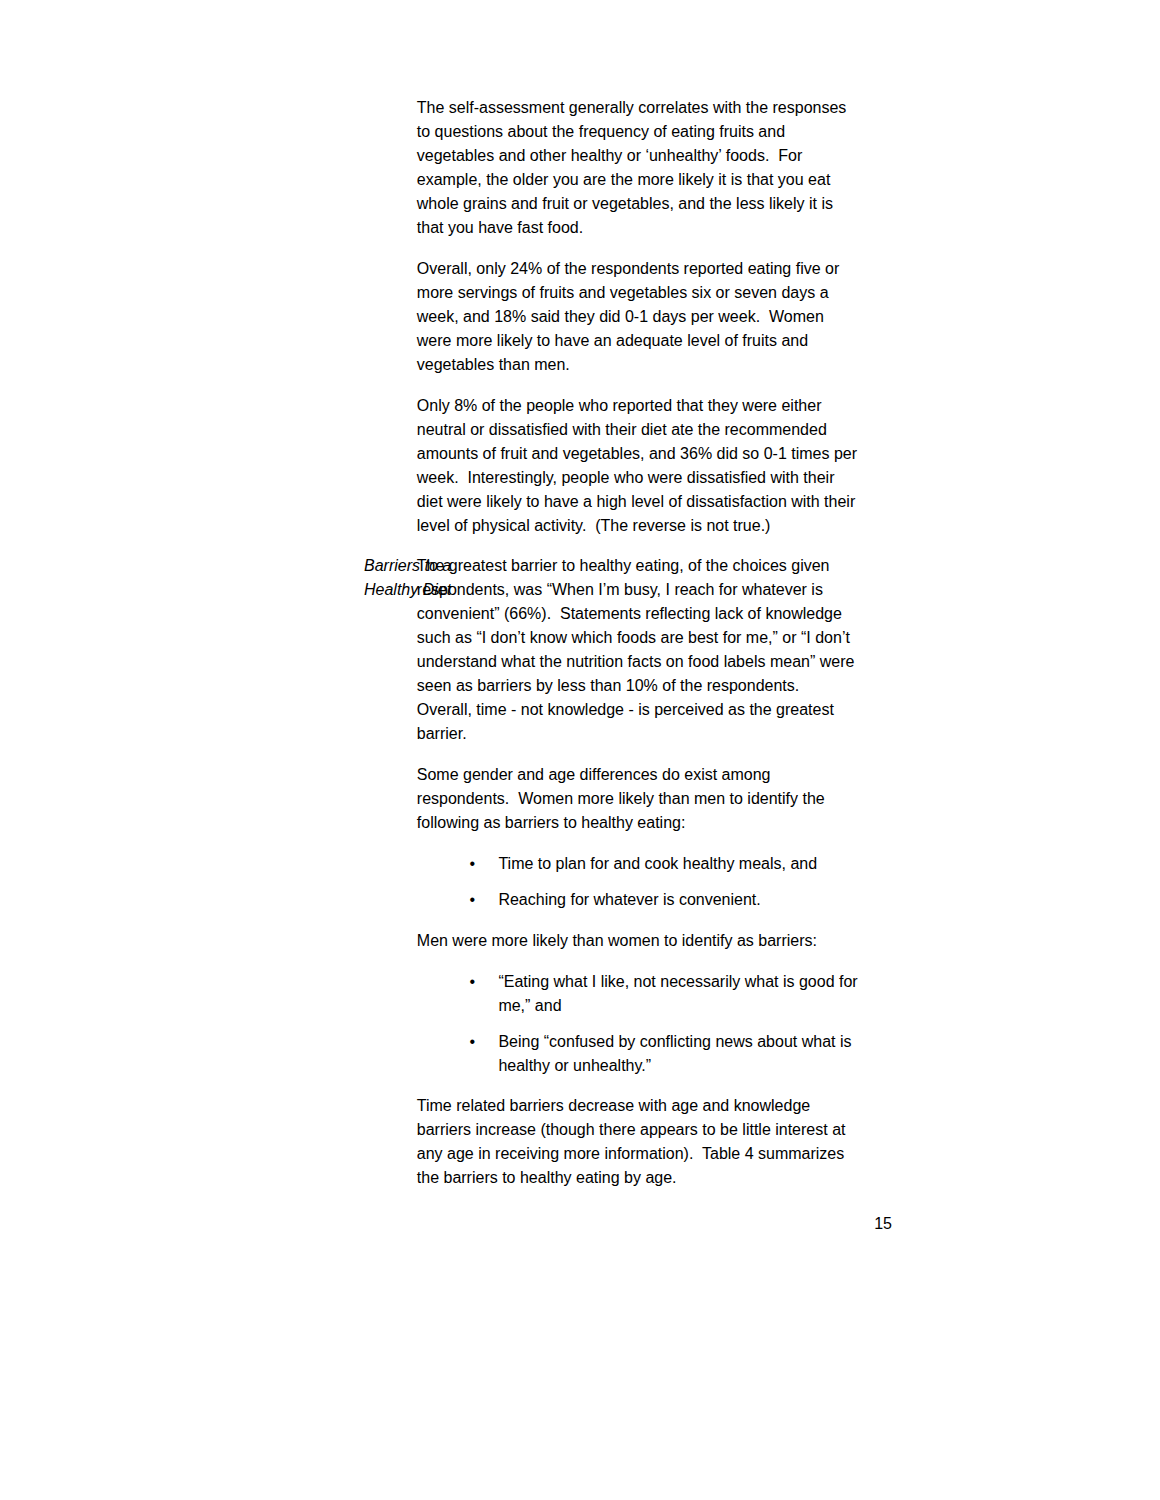The self-assessment generally correlates with the responses to questions about the frequency of eating fruits and vegetables and other healthy or ‘unhealthy’ foods. For example, the older you are the more likely it is that you eat whole grains and fruit or vegetables, and the less likely it is that you have fast food.
Overall, only 24% of the respondents reported eating five or more servings of fruits and vegetables six or seven days a week, and 18% said they did 0-1 days per week. Women were more likely to have an adequate level of fruits and vegetables than men.
Only 8% of the people who reported that they were either neutral or dissatisfied with their diet ate the recommended amounts of fruit and vegetables, and 36% did so 0-1 times per week. Interestingly, people who were dissatisfied with their diet were likely to have a high level of dissatisfaction with their level of physical activity. (The reverse is not true.)
Barriers to a
Healthy Diet
The greatest barrier to healthy eating, of the choices given respondents, was “When I’m busy, I reach for whatever is convenient” (66%). Statements reflecting lack of knowledge such as “I don’t know which foods are best for me,” or “I don’t understand what the nutrition facts on food labels mean” were seen as barriers by less than 10% of the respondents. Overall, time - not knowledge - is perceived as the greatest barrier.
Some gender and age differences do exist among respondents. Women more likely than men to identify the following as barriers to healthy eating:
Time to plan for and cook healthy meals, and
Reaching for whatever is convenient.
Men were more likely than women to identify as barriers:
“Eating what I like, not necessarily what is good for me,” and
Being “confused by conflicting news about what is healthy or unhealthy.”
Time related barriers decrease with age and knowledge barriers increase (though there appears to be little interest at any age in receiving more information). Table 4 summarizes the barriers to healthy eating by age.
15